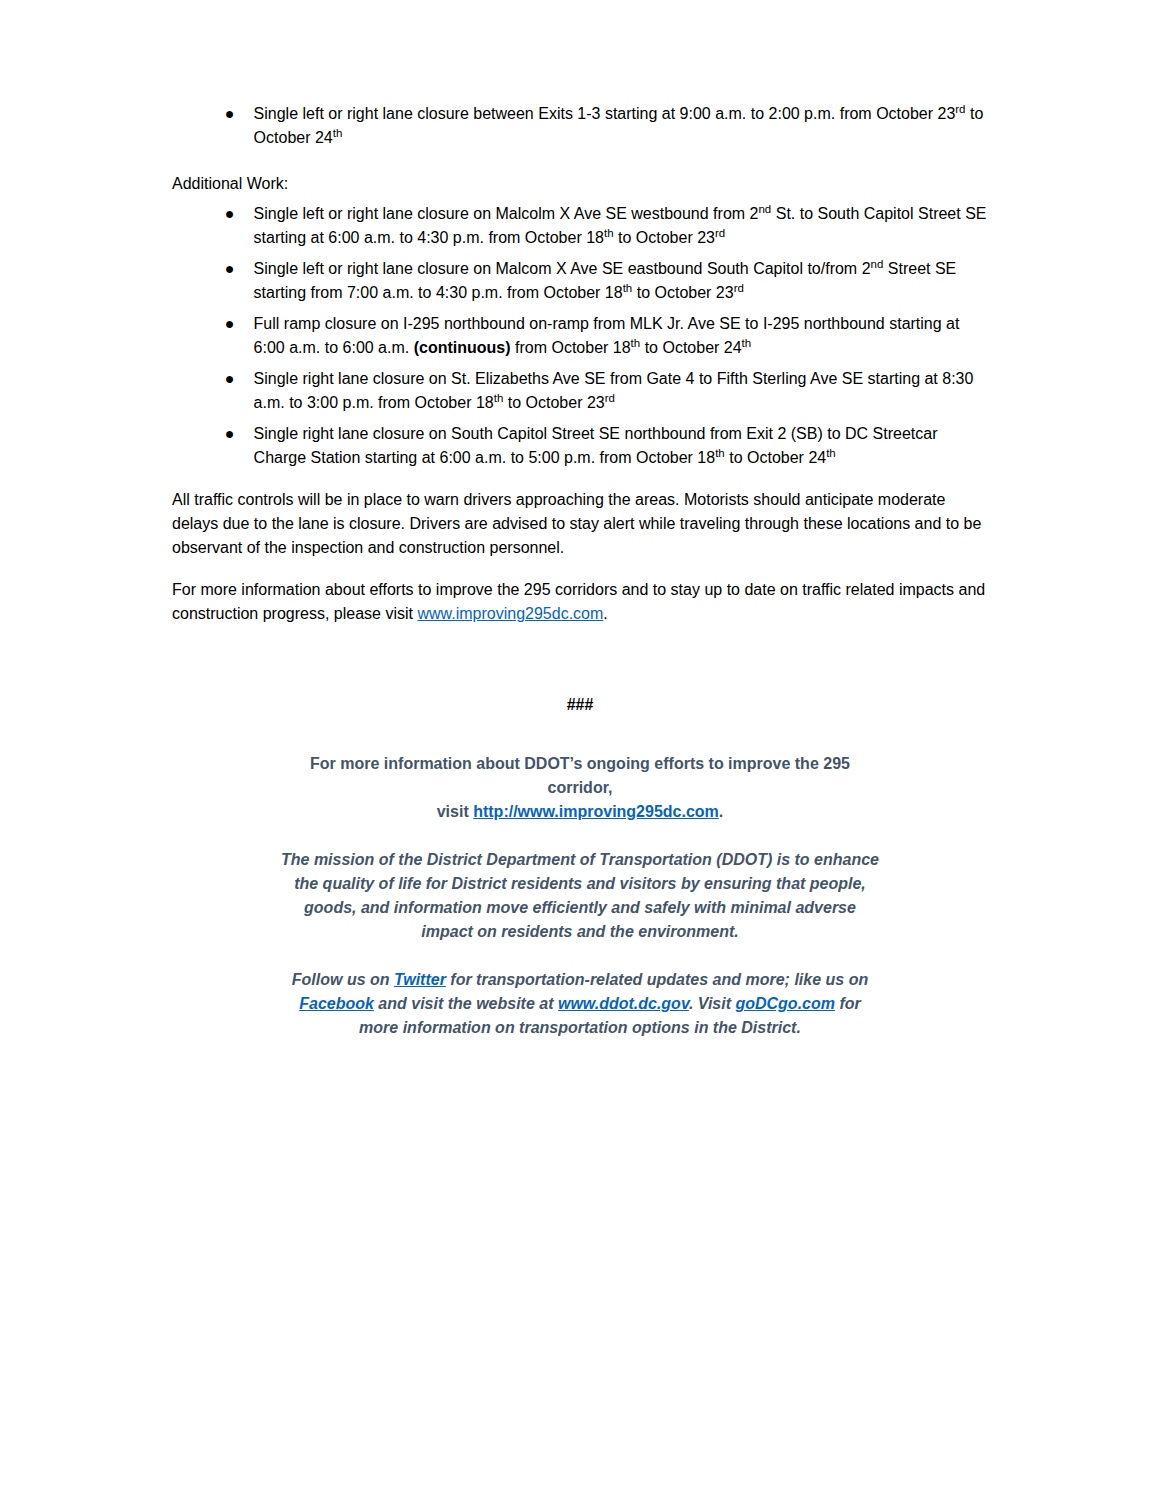Single left or right lane closure between Exits 1-3 starting at 9:00 a.m. to 2:00 p.m. from October 23rd to October 24th
Additional Work:
Single left or right lane closure on Malcolm X Ave SE westbound from 2nd St. to South Capitol Street SE starting at 6:00 a.m. to 4:30 p.m. from October 18th to October 23rd
Single left or right lane closure on Malcom X Ave SE eastbound South Capitol to/from 2nd Street SE starting from 7:00 a.m. to 4:30 p.m. from October 18th to October 23rd
Full ramp closure on I-295 northbound on-ramp from MLK Jr. Ave SE to I-295 northbound starting at 6:00 a.m. to 6:00 a.m. (continuous) from October 18th to October 24th
Single right lane closure on St. Elizabeths Ave SE from Gate 4 to Fifth Sterling Ave SE starting at 8:30 a.m. to 3:00 p.m. from October 18th to October 23rd
Single right lane closure on South Capitol Street SE northbound from Exit 2 (SB) to DC Streetcar Charge Station starting at 6:00 a.m. to 5:00 p.m. from October 18th to October 24th
All traffic controls will be in place to warn drivers approaching the areas. Motorists should anticipate moderate delays due to the lane is closure. Drivers are advised to stay alert while traveling through these locations and to be observant of the inspection and construction personnel.
For more information about efforts to improve the 295 corridors and to stay up to date on traffic related impacts and construction progress, please visit www.improving295dc.com.
###
For more information about DDOT’s ongoing efforts to improve the 295 corridor,
visit http://www.improving295dc.com.
The mission of the District Department of Transportation (DDOT) is to enhance the quality of life for District residents and visitors by ensuring that people, goods, and information move efficiently and safely with minimal adverse impact on residents and the environment.
Follow us on Twitter for transportation-related updates and more; like us on Facebook and visit the website at www.ddot.dc.gov. Visit goDCgo.com for more information on transportation options in the District.